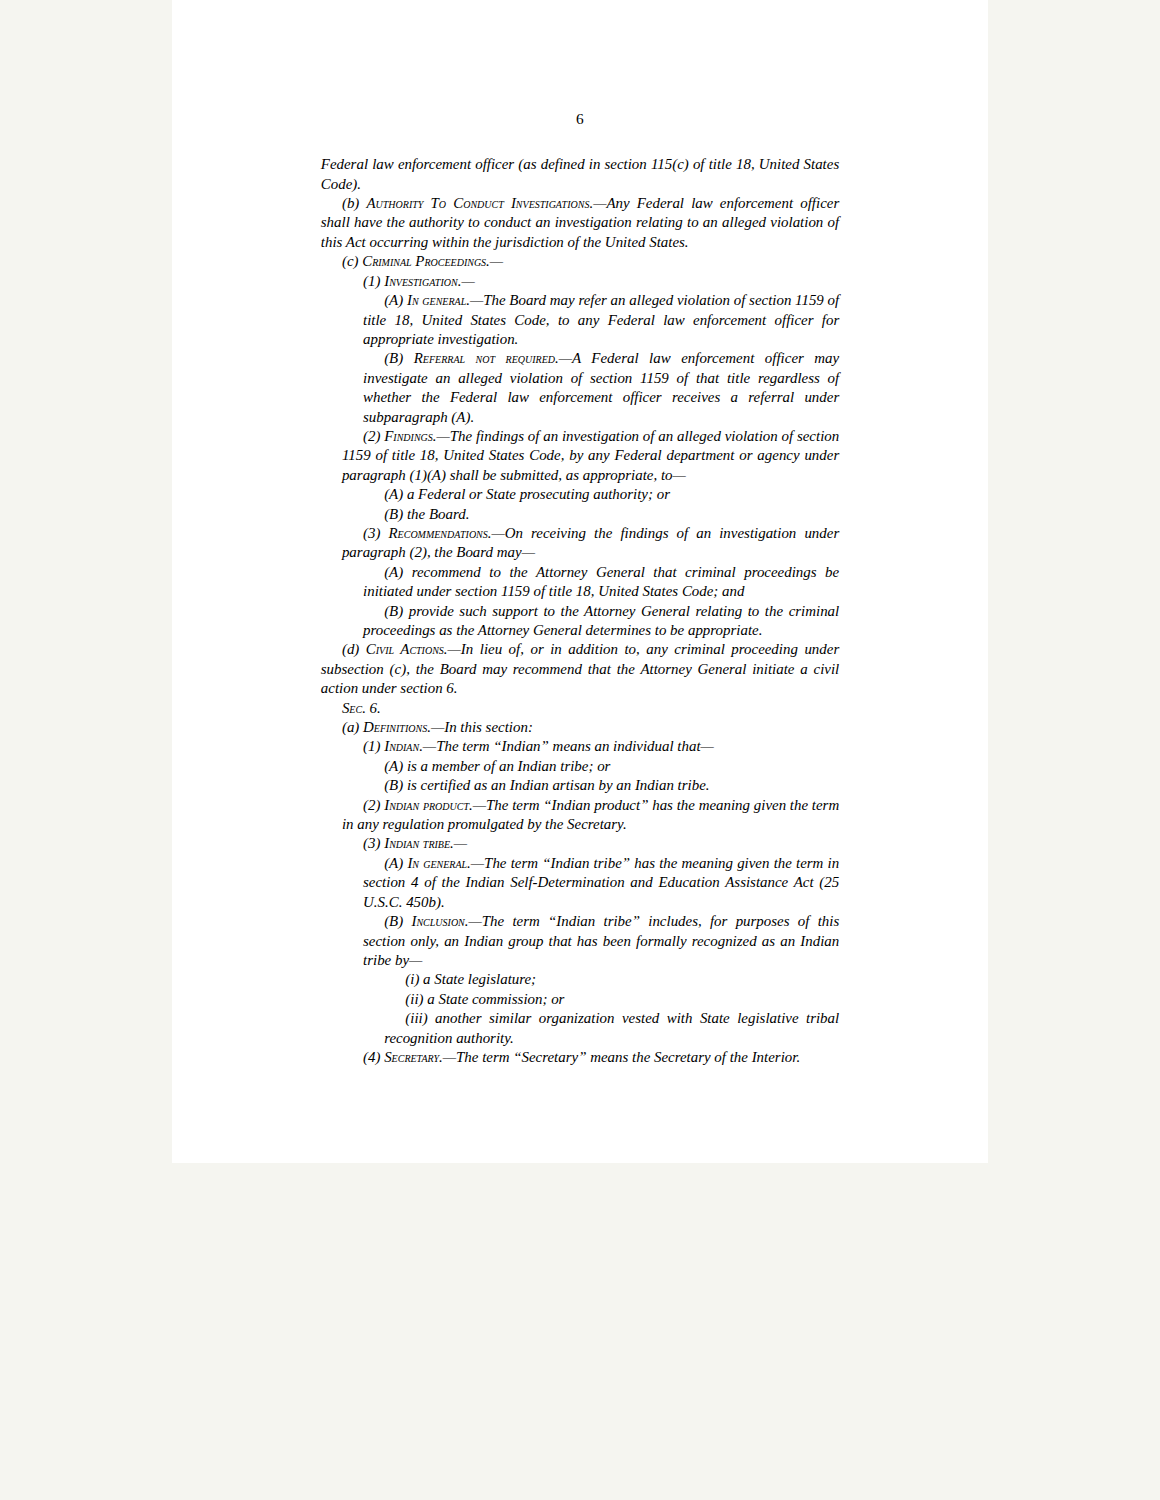6
Federal law enforcement officer (as defined in section 115(c) of title 18, United States Code).
(b) Authority To Conduct Investigations.—Any Federal law enforcement officer shall have the authority to conduct an investigation relating to an alleged violation of this Act occurring within the jurisdiction of the United States.
(c) Criminal Proceedings.—
(1) Investigation.—
(A) In general.—The Board may refer an alleged violation of section 1159 of title 18, United States Code, to any Federal law enforcement officer for appropriate investigation.
(B) Referral not required.—A Federal law enforcement officer may investigate an alleged violation of section 1159 of that title regardless of whether the Federal law enforcement officer receives a referral under subparagraph (A).
(2) Findings.—The findings of an investigation of an alleged violation of section 1159 of title 18, United States Code, by any Federal department or agency under paragraph (1)(A) shall be submitted, as appropriate, to—
(A) a Federal or State prosecuting authority; or
(B) the Board.
(3) Recommendations.—On receiving the findings of an investigation under paragraph (2), the Board may—
(A) recommend to the Attorney General that criminal proceedings be initiated under section 1159 of title 18, United States Code; and
(B) provide such support to the Attorney General relating to the criminal proceedings as the Attorney General determines to be appropriate.
(d) Civil Actions.—In lieu of, or in addition to, any criminal proceeding under subsection (c), the Board may recommend that the Attorney General initiate a civil action under section 6.
Sec. 6.
(a) Definitions.—In this section:
(1) Indian.—The term “Indian” means an individual that—
(A) is a member of an Indian tribe; or
(B) is certified as an Indian artisan by an Indian tribe.
(2) Indian product.—The term “Indian product” has the meaning given the term in any regulation promulgated by the Secretary.
(3) Indian tribe.—
(A) In general.—The term “Indian tribe” has the meaning given the term in section 4 of the Indian Self-Determination and Education Assistance Act (25 U.S.C. 450b).
(B) Inclusion.—The term “Indian tribe” includes, for purposes of this section only, an Indian group that has been formally recognized as an Indian tribe by—
(i) a State legislature;
(ii) a State commission; or
(iii) another similar organization vested with State legislative tribal recognition authority.
(4) Secretary.—The term “Secretary” means the Secretary of the Interior.